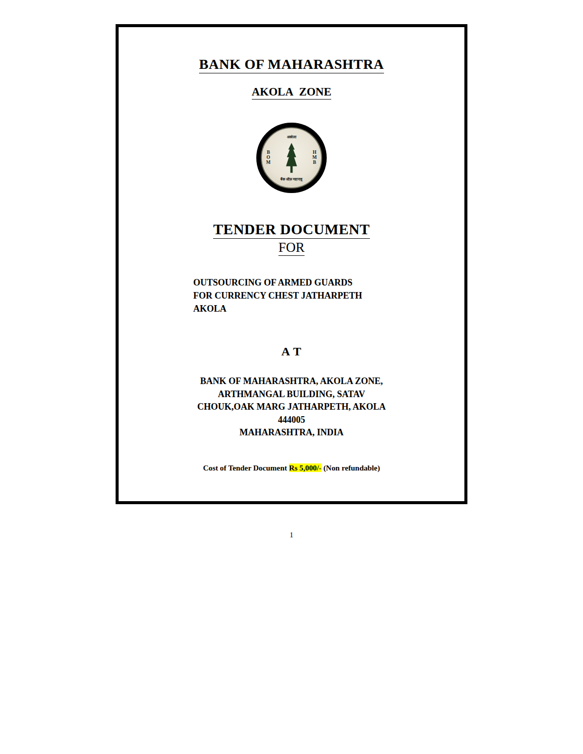BANK OF MAHARASHTRA
AKOLA ZONE
अकोला
BOM
HMB
बैंक ऑफ़ महाराष्ट्र
TENDER DOCUMENT
FOR
OUTSOURCING OF ARMED GUARDS
FOR CURRENCY CHEST JATHARPETH
AKOLA
A T
BANK OF MAHARASHTRA, AKOLA ZONE,
ARTHMANGAL BUILDING, SATAV
CHOUK,OAK MARG JATHARPETH, AKOLA
444005
MAHARASHTRA, INDIA
Cost of Tender Document Rs 5,000/- (Non refundable)
1